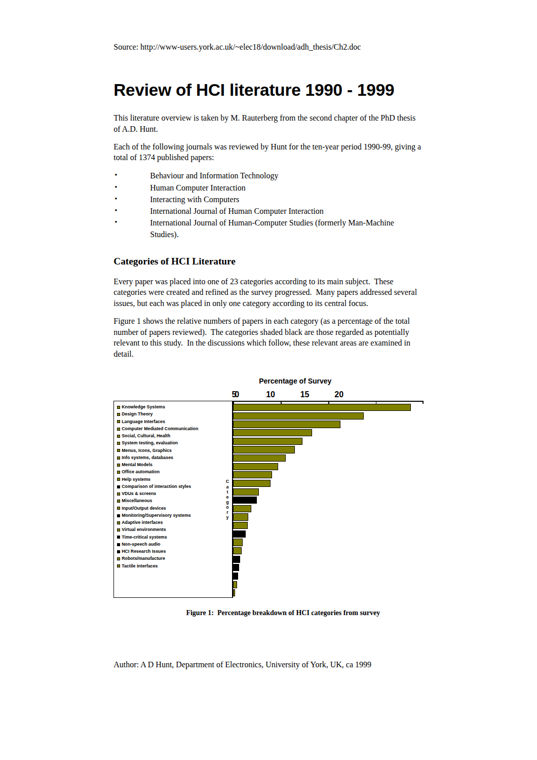Source: http://www-users.york.ac.uk/~elec18/download/adh_thesis/Ch2.doc
Review of HCI literature 1990 - 1999
This literature overview is taken by M. Rauterberg from the second chapter of the PhD thesis of A.D. Hunt.
Each of the following journals was reviewed by Hunt for the ten-year period 1990-99, giving a total of 1374 published papers:
Behaviour and Information Technology
Human Computer Interaction
Interacting with Computers
International Journal of Human Computer Interaction
International Journal of Human-Computer Studies (formerly Man-Machine Studies).
Categories of HCI Literature
Every paper was placed into one of 23 categories according to its main subject. These categories were created and refined as the survey progressed. Many papers addressed several issues, but each was placed in only one category according to its central focus.
Figure 1 shows the relative numbers of papers in each category (as a percentage of the total number of papers reviewed). The categories shaded black are those regarded as potentially relevant to this study. In the discussions which follow, these relevant areas are examined in detail.
Percentage of Survey
0 5 10 15 20
Knowledge Systems
Design Theory
Language Interfaces
Computer Mediated Communication
Social, Cultural, Health
System testing, evaluation
Menus, Icons, Graphics
Info systems, databases
Mental Models
Office automation
Help systems
Comparison of interaction styles
VDUs & screens
Miscellaneous
Input/Output devices
Monitoring/Supervisory systems
Adaptive interfaces
Virtual environments
Time-critical systems
Non-speech audio
HCI Research Issues
Robots/manufacture
Tactile interfaces
C
a
t
e
g
o
r
y
Figure 1: Percentage breakdown of HCI categories from survey
Author: A D Hunt, Department of Electronics, University of York, UK, ca 1999